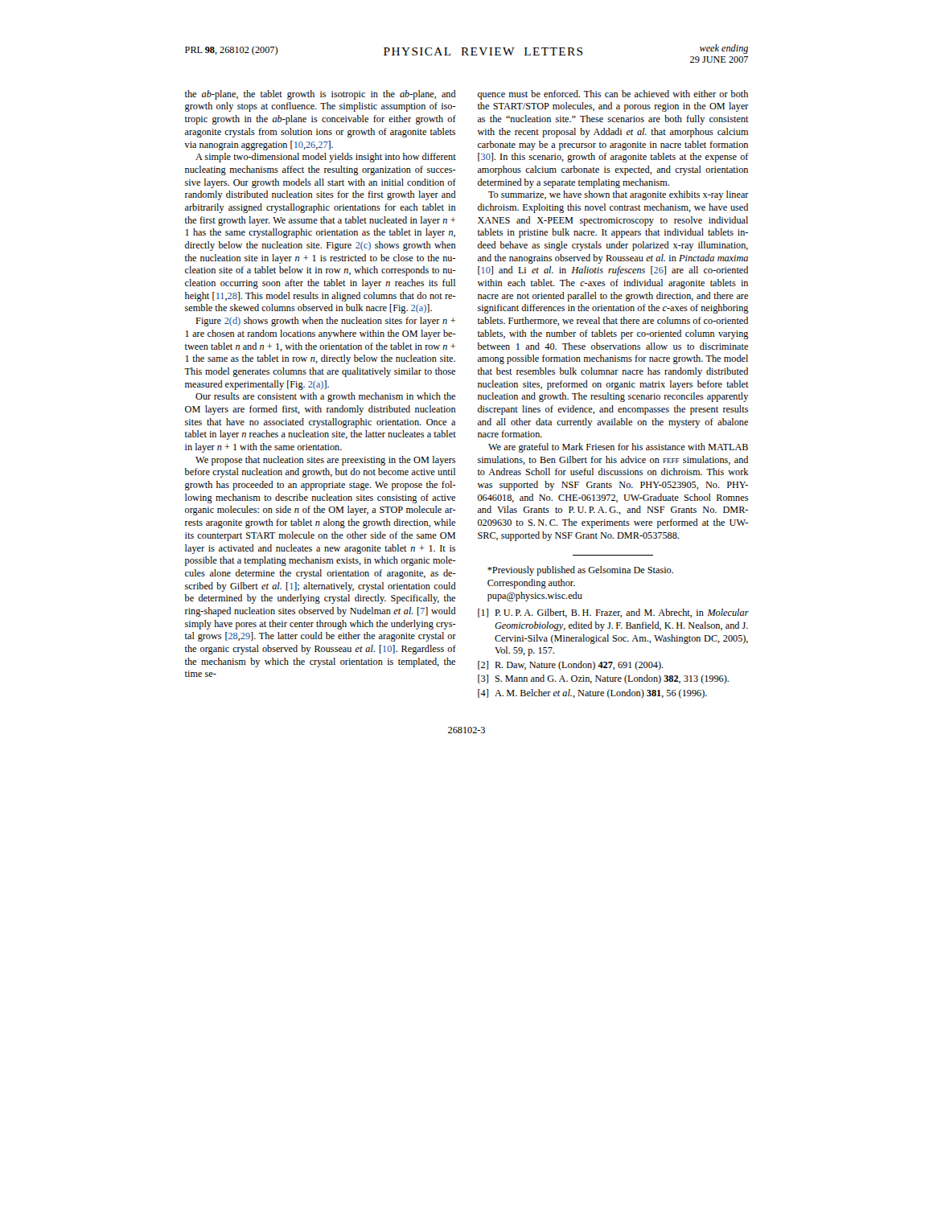PRL 98, 268102 (2007)
PHYSICAL REVIEW LETTERS
week ending
29 JUNE 2007
the ab-plane, the tablet growth is isotropic in the ab-plane, and growth only stops at confluence. The simplistic assumption of isotropic growth in the ab-plane is conceivable for either growth of aragonite crystals from solution ions or growth of aragonite tablets via nanograin aggregation [10,26,27].
A simple two-dimensional model yields insight into how different nucleating mechanisms affect the resulting organization of successive layers. Our growth models all start with an initial condition of randomly distributed nucleation sites for the first growth layer and arbitrarily assigned crystallographic orientations for each tablet in the first growth layer. We assume that a tablet nucleated in layer n + 1 has the same crystallographic orientation as the tablet in layer n, directly below the nucleation site. Figure 2(c) shows growth when the nucleation site in layer n + 1 is restricted to be close to the nucleation site of a tablet below it in row n, which corresponds to nucleation occurring soon after the tablet in layer n reaches its full height [11,28]. This model results in aligned columns that do not resemble the skewed columns observed in bulk nacre [Fig. 2(a)].
Figure 2(d) shows growth when the nucleation sites for layer n + 1 are chosen at random locations anywhere within the OM layer between tablet n and n + 1, with the orientation of the tablet in row n + 1 the same as the tablet in row n, directly below the nucleation site. This model generates columns that are qualitatively similar to those measured experimentally [Fig. 2(a)].
Our results are consistent with a growth mechanism in which the OM layers are formed first, with randomly distributed nucleation sites that have no associated crystallographic orientation. Once a tablet in layer n reaches a nucleation site, the latter nucleates a tablet in layer n + 1 with the same orientation.
We propose that nucleation sites are preexisting in the OM layers before crystal nucleation and growth, but do not become active until growth has proceeded to an appropriate stage. We propose the following mechanism to describe nucleation sites consisting of active organic molecules: on side n of the OM layer, a STOP molecule arrests aragonite growth for tablet n along the growth direction, while its counterpart START molecule on the other side of the same OM layer is activated and nucleates a new aragonite tablet n + 1. It is possible that a templating mechanism exists, in which organic molecules alone determine the crystal orientation of aragonite, as described by Gilbert et al. [1]; alternatively, crystal orientation could be determined by the underlying crystal directly. Specifically, the ring-shaped nucleation sites observed by Nudelman et al. [7] would simply have pores at their center through which the underlying crystal grows [28,29]. The latter could be either the aragonite crystal or the organic crystal observed by Rousseau et al. [10]. Regardless of the mechanism by which the crystal orientation is templated, the time se-
quence must be enforced. This can be achieved with either or both the START/STOP molecules, and a porous region in the OM layer as the “nucleation site.” These scenarios are both fully consistent with the recent proposal by Addadi et al. that amorphous calcium carbonate may be a precursor to aragonite in nacre tablet formation [30]. In this scenario, growth of aragonite tablets at the expense of amorphous calcium carbonate is expected, and crystal orientation determined by a separate templating mechanism.
To summarize, we have shown that aragonite exhibits x-ray linear dichroism. Exploiting this novel contrast mechanism, we have used XANES and X-PEEM spectromicroscopy to resolve individual tablets in pristine bulk nacre. It appears that individual tablets indeed behave as single crystals under polarized x-ray illumination, and the nanograins observed by Rousseau et al. in Pinctada maxima [10] and Li et al. in Haliotis rufescens [26] are all co-oriented within each tablet. The c-axes of individual aragonite tablets in nacre are not oriented parallel to the growth direction, and there are significant differences in the orientation of the c-axes of neighboring tablets. Furthermore, we reveal that there are columns of co-oriented tablets, with the number of tablets per co-oriented column varying between 1 and 40. These observations allow us to discriminate among possible formation mechanisms for nacre growth. The model that best resembles bulk columnar nacre has randomly distributed nucleation sites, preformed on organic matrix layers before tablet nucleation and growth. The resulting scenario reconciles apparently discrepant lines of evidence, and encompasses the present results and all other data currently available on the mystery of abalone nacre formation.
We are grateful to Mark Friesen for his assistance with MATLAB simulations, to Ben Gilbert for his advice on feff simulations, and to Andreas Scholl for useful discussions on dichroism. This work was supported by NSF Grants No. PHY-0523905, No. PHY-0646018, and No. CHE-0613972, UW-Graduate School Romnes and Vilas Grants to P. U. P. A. G., and NSF Grants No. DMR-0209630 to S. N. C. The experiments were performed at the UW-SRC, supported by NSF Grant No. DMR-0537588.
*Previously published as Gelsomina De Stasio.
Corresponding author.
pupa@physics.wisc.edu
P. U. P. A. Gilbert, B. H. Frazer, and M. Abrecht, in Molecular Geomicrobiology, edited by J. F. Banfield, K. H. Nealson, and J. Cervini-Silva (Mineralogical Soc. Am., Washington DC, 2005), Vol. 59, p. 157.
R. Daw, Nature (London) 427, 691 (2004).
S. Mann and G. A. Ozin, Nature (London) 382, 313 (1996).
A. M. Belcher et al., Nature (London) 381, 56 (1996).
268102-3